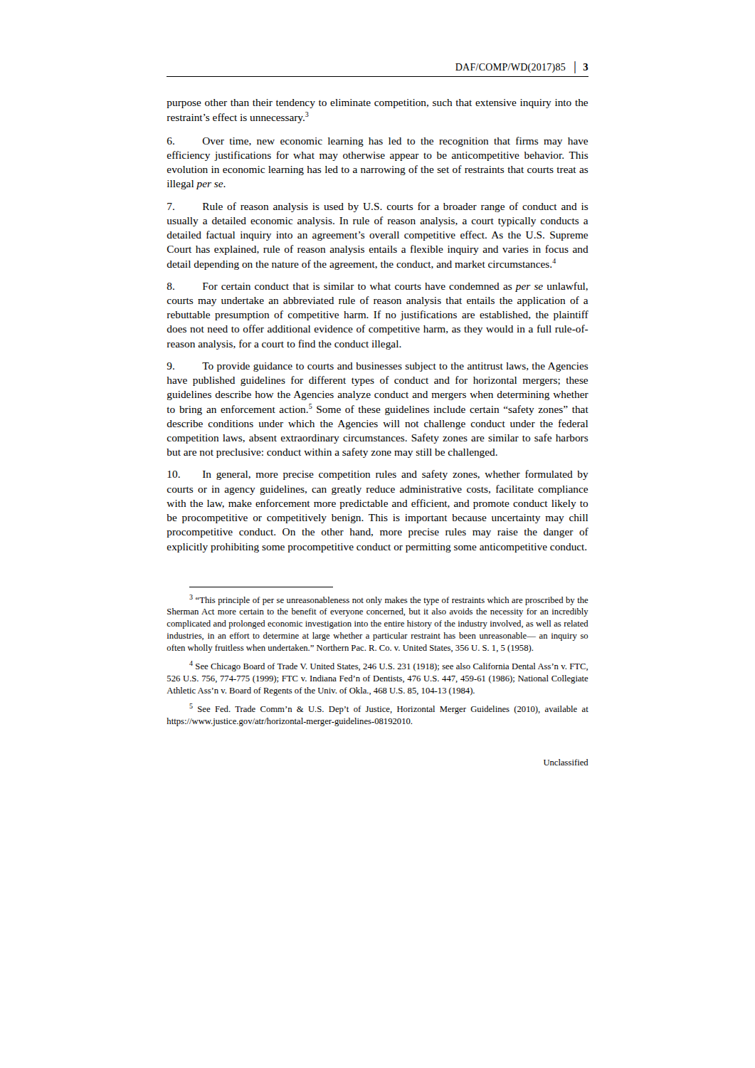DAF/COMP/WD(2017)85│3
purpose other than their tendency to eliminate competition, such that extensive inquiry into the restraint’s effect is unnecessary.3
6. Over time, new economic learning has led to the recognition that firms may have efficiency justifications for what may otherwise appear to be anticompetitive behavior. This evolution in economic learning has led to a narrowing of the set of restraints that courts treat as illegal per se.
7. Rule of reason analysis is used by U.S. courts for a broader range of conduct and is usually a detailed economic analysis. In rule of reason analysis, a court typically conducts a detailed factual inquiry into an agreement’s overall competitive effect. As the U.S. Supreme Court has explained, rule of reason analysis entails a flexible inquiry and varies in focus and detail depending on the nature of the agreement, the conduct, and market circumstances.4
8. For certain conduct that is similar to what courts have condemned as per se unlawful, courts may undertake an abbreviated rule of reason analysis that entails the application of a rebuttable presumption of competitive harm. If no justifications are established, the plaintiff does not need to offer additional evidence of competitive harm, as they would in a full rule-of-reason analysis, for a court to find the conduct illegal.
9. To provide guidance to courts and businesses subject to the antitrust laws, the Agencies have published guidelines for different types of conduct and for horizontal mergers; these guidelines describe how the Agencies analyze conduct and mergers when determining whether to bring an enforcement action.5 Some of these guidelines include certain “safety zones” that describe conditions under which the Agencies will not challenge conduct under the federal competition laws, absent extraordinary circumstances. Safety zones are similar to safe harbors but are not preclusive: conduct within a safety zone may still be challenged.
10. In general, more precise competition rules and safety zones, whether formulated by courts or in agency guidelines, can greatly reduce administrative costs, facilitate compliance with the law, make enforcement more predictable and efficient, and promote conduct likely to be procompetitive or competitively benign. This is important because uncertainty may chill procompetitive conduct. On the other hand, more precise rules may raise the danger of explicitly prohibiting some procompetitive conduct or permitting some anticompetitive conduct.
3 “This principle of per se unreasonableness not only makes the type of restraints which are proscribed by the Sherman Act more certain to the benefit of everyone concerned, but it also avoids the necessity for an incredibly complicated and prolonged economic investigation into the entire history of the industry involved, as well as related industries, in an effort to determine at large whether a particular restraint has been unreasonable— an inquiry so often wholly fruitless when undertaken.” Northern Pac. R. Co. v. United States, 356 U. S. 1, 5 (1958).
4 See Chicago Board of Trade V. United States, 246 U.S. 231 (1918); see also California Dental Ass’n v. FTC, 526 U.S. 756, 774-775 (1999); FTC v. Indiana Fed’n of Dentists, 476 U.S. 447, 459-61 (1986); National Collegiate Athletic Ass’n v. Board of Regents of the Univ. of Okla., 468 U.S. 85, 104-13 (1984).
5 See Fed. Trade Comm’n & U.S. Dep’t of Justice, Horizontal Merger Guidelines (2010), available at https://www.justice.gov/atr/horizontal-merger-guidelines-08192010.
Unclassified